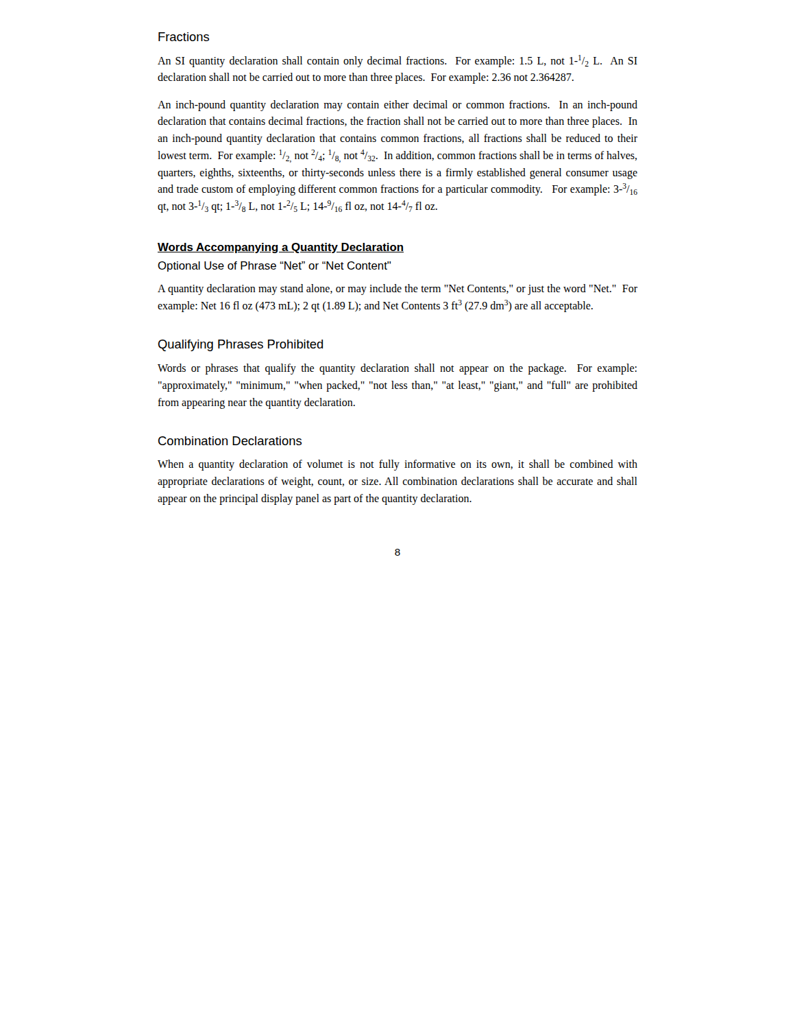Fractions
An SI quantity declaration shall contain only decimal fractions. For example: 1.5 L, not 1-1/2 L. An SI declaration shall not be carried out to more than three places. For example: 2.36 not 2.364287.
An inch-pound quantity declaration may contain either decimal or common fractions. In an inch-pound declaration that contains decimal fractions, the fraction shall not be carried out to more than three places. In an inch-pound quantity declaration that contains common fractions, all fractions shall be reduced to their lowest term. For example: 1/2, not 2/4; 1/8, not 4/32. In addition, common fractions shall be in terms of halves, quarters, eighths, sixteenths, or thirty-seconds unless there is a firmly established general consumer usage and trade custom of employing different common fractions for a particular commodity. For example: 3-3/16 qt, not 3-1/3 qt; 1-3/8 L, not 1-2/5 L; 14-9/16 fl oz, not 14-4/7 fl oz.
Words Accompanying a Quantity Declaration
Optional Use of Phrase “Net” or “Net Content"
A quantity declaration may stand alone, or may include the term "Net Contents," or just the word "Net." For example: Net 16 fl oz (473 mL); 2 qt (1.89 L); and Net Contents 3 ft3 (27.9 dm3) are all acceptable.
Qualifying Phrases Prohibited
Words or phrases that qualify the quantity declaration shall not appear on the package. For example: "approximately," "minimum," "when packed," "not less than," "at least," "giant," and "full" are prohibited from appearing near the quantity declaration.
Combination Declarations
When a quantity declaration of volumet is not fully informative on its own, it shall be combined with appropriate declarations of weight, count, or size. All combination declarations shall be accurate and shall appear on the principal display panel as part of the quantity declaration.
8